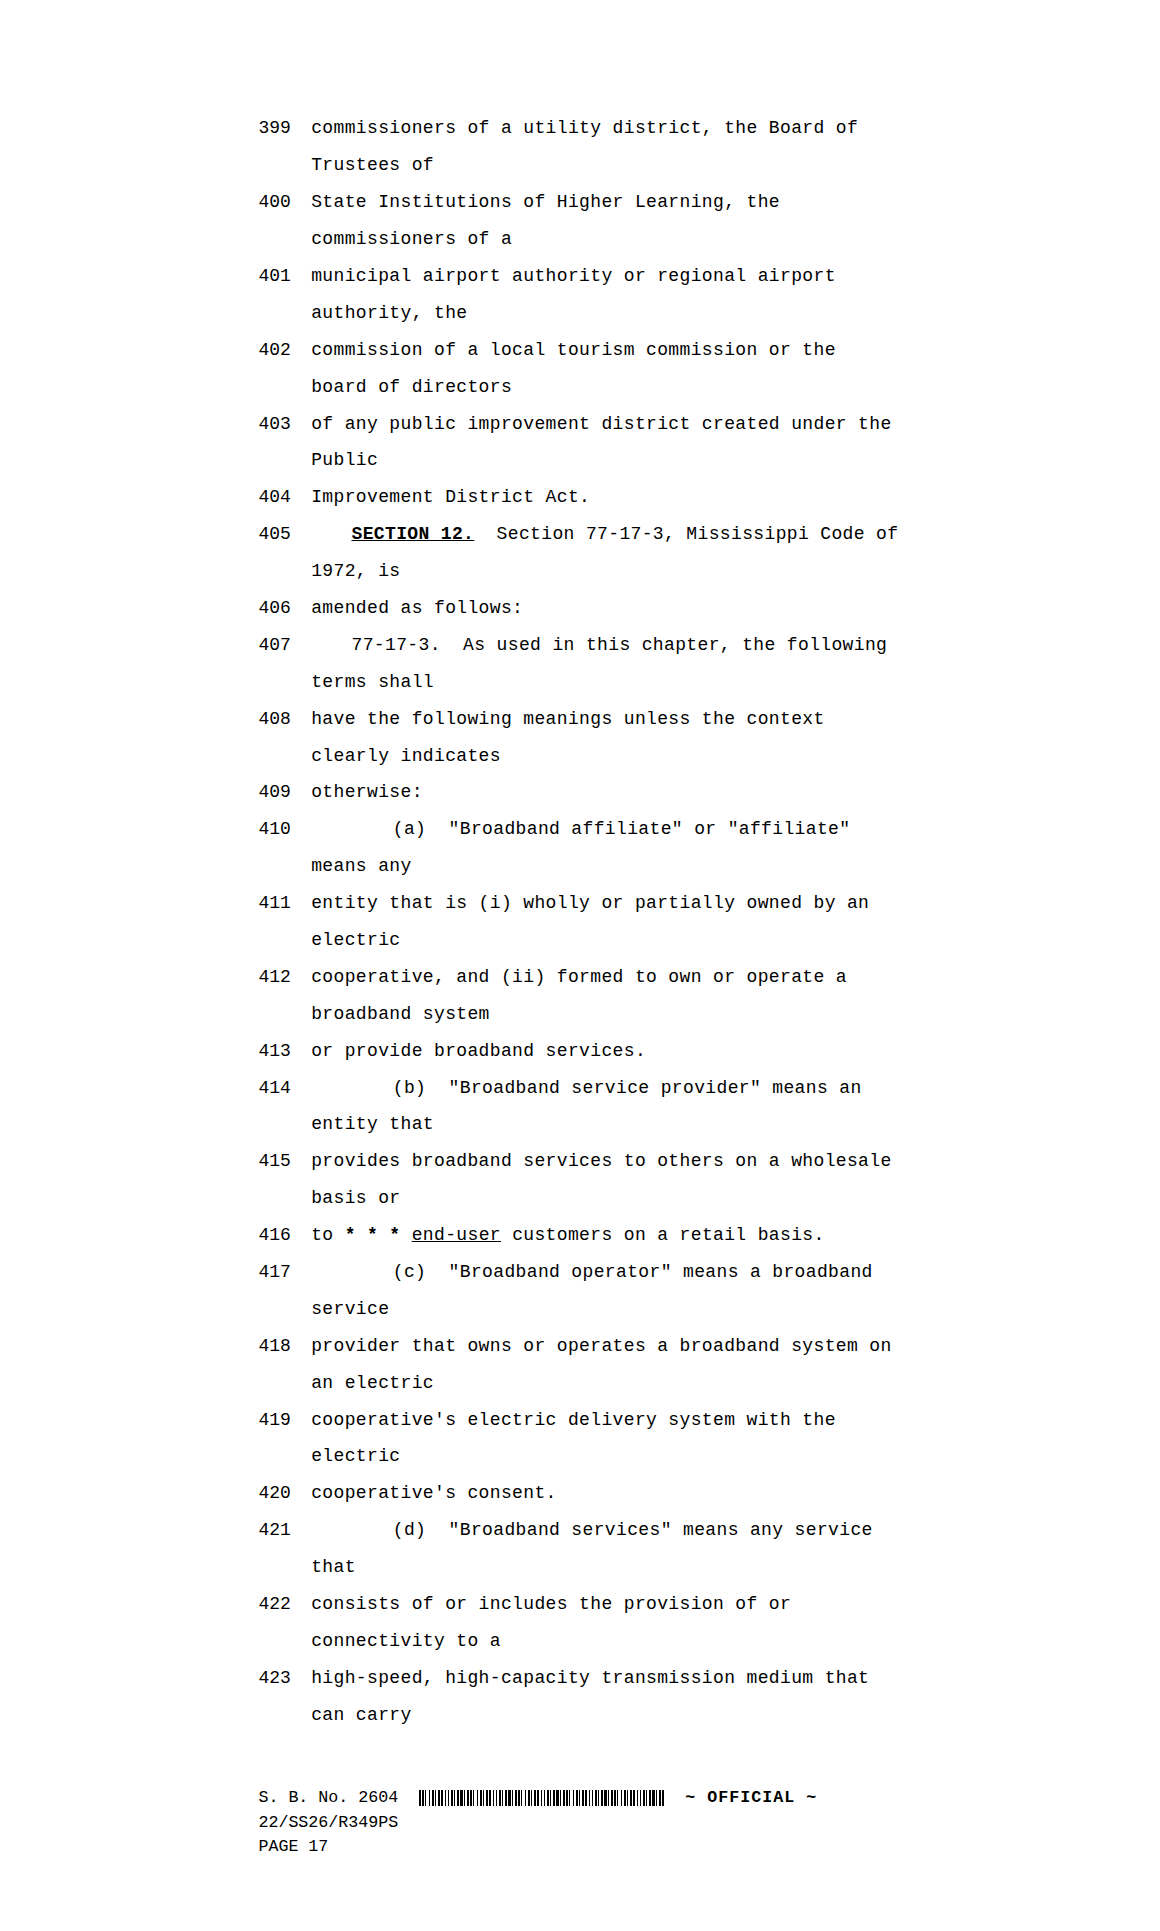| 399 | commissioners of a utility district, the Board of Trustees of |
| 400 | State Institutions of Higher Learning, the commissioners of a |
| 401 | municipal airport authority or regional airport authority, the |
| 402 | commission of a local tourism commission or the board of directors |
| 403 | of any public improvement district created under the Public |
| 404 | Improvement District Act. |
| 405 | SECTION 12. Section 77-17-3, Mississippi Code of 1972, is |
| 406 | amended as follows: |
| 407 | 77-17-3. As used in this chapter, the following terms shall |
| 408 | have the following meanings unless the context clearly indicates |
| 409 | otherwise: |
| 410 | (a) "Broadband affiliate" or "affiliate" means any |
| 411 | entity that is (i) wholly or partially owned by an electric |
| 412 | cooperative, and (ii) formed to own or operate a broadband system |
| 413 | or provide broadband services. |
| 414 | (b) "Broadband service provider" means an entity that |
| 415 | provides broadband services to others on a wholesale basis or |
| 416 | to * * * end-user customers on a retail basis. |
| 417 | (c) "Broadband operator" means a broadband service |
| 418 | provider that owns or operates a broadband system on an electric |
| 419 | cooperative's electric delivery system with the electric |
| 420 | cooperative's consent. |
| 421 | (d) "Broadband services" means any service that |
| 422 | consists of or includes the provision of or connectivity to a |
| 423 | high-speed, high-capacity transmission medium that can carry |
S. B. No. 2604 ~ OFFICIAL ~ 22/SS26/R349PS PAGE 17